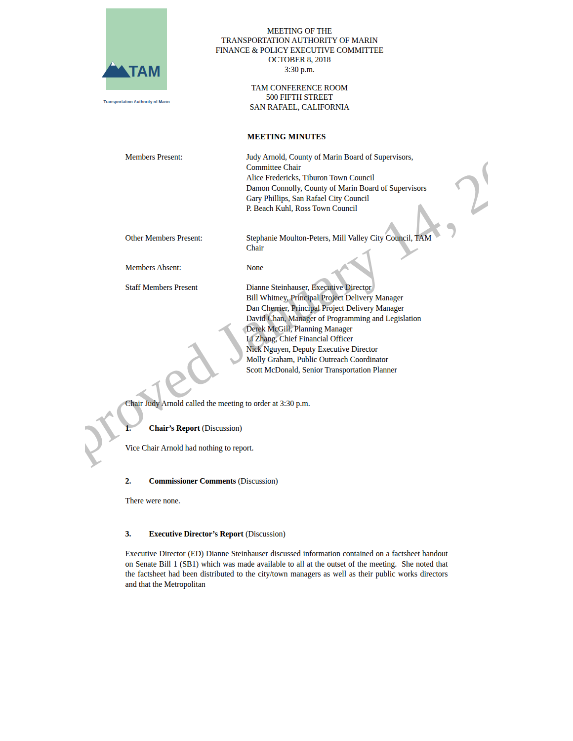TAM
Transportation Authority of Marin
MEETING OF THE
TRANSPORTATION AUTHORITY OF MARIN
FINANCE & POLICY EXECUTIVE COMMITTEE
OCTOBER 8, 2018
3:30 p.m.
TAM CONFERENCE ROOM
500 FIFTH STREET
SAN RAFAEL, CALIFORNIA
MEETING MINUTES
| Members Present: | Judy Arnold, County of Marin Board of Supervisors, Committee Chair Alice Fredericks, Tiburon Town Council Damon Connolly, County of Marin Board of Supervisors Gary Phillips, San Rafael City Council P. Beach Kuhl, Ross Town Council |
| Other Members Present: | Stephanie Moulton-Peters, Mill Valley City Council, TAM Chair |
| Members Absent: | None |
| Staff Members Present | Dianne Steinhauser, Executive Director Bill Whitney, Principal Project Delivery Manager Dan Cherrier, Principal Project Delivery Manager David Chan, Manager of Programming and Legislation Derek McGill, Planning Manager Li Zhang, Chief Financial Officer Nick Nguyen, Deputy Executive Director Molly Graham, Public Outreach Coordinator Scott McDonald, Senior Transportation Planner |
Chair Judy Arnold called the meeting to order at 3:30 p.m.
1. Chair’s Report (Discussion)
Vice Chair Arnold had nothing to report.
2. Commissioner Comments (Discussion)
There were none.
3. Executive Director’s Report (Discussion)
Executive Director (ED) Dianne Steinhauser discussed information contained on a factsheet handout on Senate Bill 1 (SB1) which was made available to all at the outset of the meeting. She noted that the factsheet had been distributed to the city/town managers as well as their public works directors and that the Metropolitan
Approved January 14, 2019